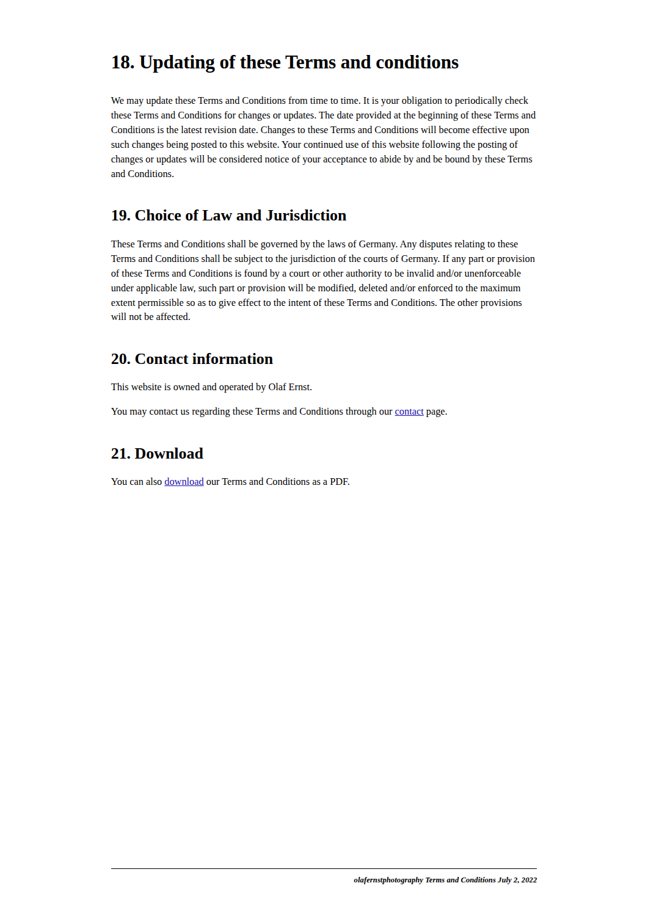18. Updating of these Terms and conditions
We may update these Terms and Conditions from time to time. It is your obligation to periodically check these Terms and Conditions for changes or updates. The date provided at the beginning of these Terms and Conditions is the latest revision date. Changes to these Terms and Conditions will become effective upon such changes being posted to this website. Your continued use of this website following the posting of changes or updates will be considered notice of your acceptance to abide by and be bound by these Terms and Conditions.
19. Choice of Law and Jurisdiction
These Terms and Conditions shall be governed by the laws of Germany. Any disputes relating to these Terms and Conditions shall be subject to the jurisdiction of the courts of Germany. If any part or provision of these Terms and Conditions is found by a court or other authority to be invalid and/or unenforceable under applicable law, such part or provision will be modified, deleted and/or enforced to the maximum extent permissible so as to give effect to the intent of these Terms and Conditions. The other provisions will not be affected.
20. Contact information
This website is owned and operated by Olaf Ernst.
You may contact us regarding these Terms and Conditions through our contact page.
21. Download
You can also download our Terms and Conditions as a PDF.
olafernstphotography Terms and Conditions July 2, 2022